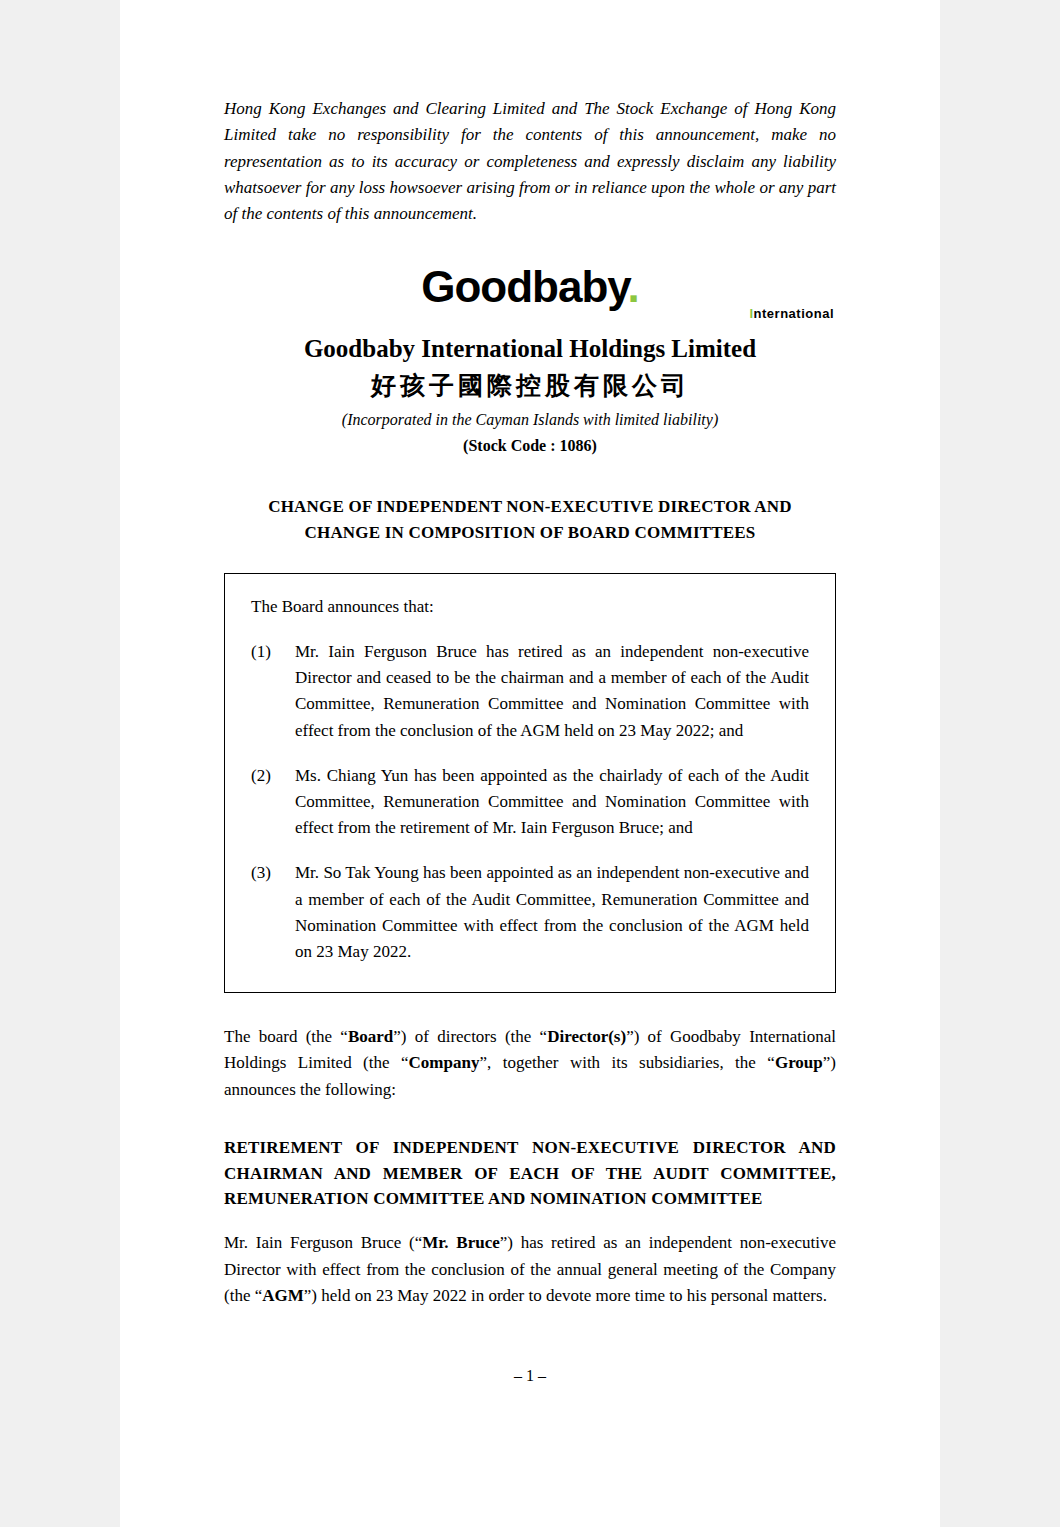Hong Kong Exchanges and Clearing Limited and The Stock Exchange of Hong Kong Limited take no responsibility for the contents of this announcement, make no representation as to its accuracy or completeness and expressly disclaim any liability whatsoever for any loss howsoever arising from or in reliance upon the whole or any part of the contents of this announcement.
Goodbaby. International
Goodbaby International Holdings Limited
好孩子國際控股有限公司
(Incorporated in the Cayman Islands with limited liability)
(Stock Code : 1086)
CHANGE OF INDEPENDENT NON-EXECUTIVE DIRECTOR AND
CHANGE IN COMPOSITION OF BOARD COMMITTEES
The Board announces that:
(1) Mr. Iain Ferguson Bruce has retired as an independent non-executive Director and ceased to be the chairman and a member of each of the Audit Committee, Remuneration Committee and Nomination Committee with effect from the conclusion of the AGM held on 23 May 2022; and
(2) Ms. Chiang Yun has been appointed as the chairlady of each of the Audit Committee, Remuneration Committee and Nomination Committee with effect from the retirement of Mr. Iain Ferguson Bruce; and
(3) Mr. So Tak Young has been appointed as an independent non-executive and a member of each of the Audit Committee, Remuneration Committee and Nomination Committee with effect from the conclusion of the AGM held on 23 May 2022.
The board (the “Board”) of directors (the “Director(s)”) of Goodbaby International Holdings Limited (the “Company”, together with its subsidiaries, the “Group”) announces the following:
RETIREMENT OF INDEPENDENT NON-EXECUTIVE DIRECTOR AND CHAIRMAN AND MEMBER OF EACH OF THE AUDIT COMMITTEE, REMUNERATION COMMITTEE AND NOMINATION COMMITTEE
Mr. Iain Ferguson Bruce (“Mr. Bruce”) has retired as an independent non-executive Director with effect from the conclusion of the annual general meeting of the Company (the “AGM”) held on 23 May 2022 in order to devote more time to his personal matters.
– 1 –